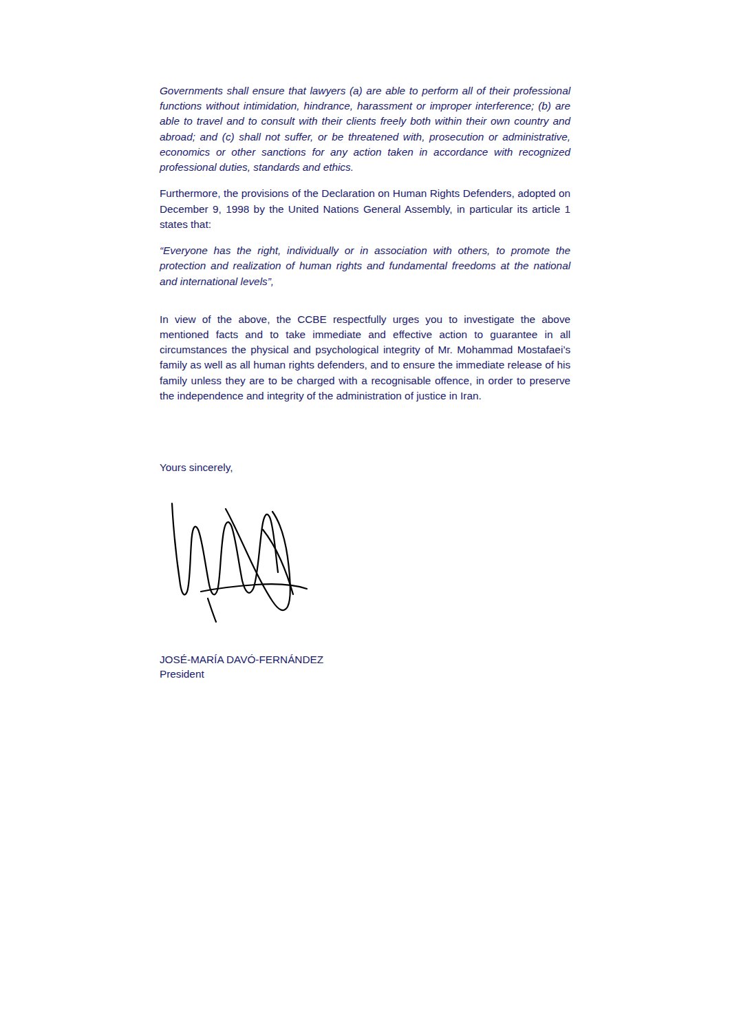Governments shall ensure that lawyers (a) are able to perform all of their professional functions without intimidation, hindrance, harassment or improper interference; (b) are able to travel and to consult with their clients freely both within their own country and abroad; and (c) shall not suffer, or be threatened with, prosecution or administrative, economics or other sanctions for any action taken in accordance with recognized professional duties, standards and ethics.
Furthermore, the provisions of the Declaration on Human Rights Defenders, adopted on December 9, 1998 by the United Nations General Assembly, in particular its article 1 states that:
“Everyone has the right, individually or in association with others, to promote the protection and realization of human rights and fundamental freedoms at the national and international levels”,
In view of the above, the CCBE respectfully urges you to investigate the above mentioned facts and to take immediate and effective action to guarantee in all circumstances the physical and psychological integrity of Mr. Mohammad Mostafaei’s family as well as all human rights defenders, and to ensure the immediate release of his family unless they are to be charged with a recognisable offence, in order to preserve the independence and integrity of the administration of justice in Iran.
Yours sincerely,
JOSÉ-MARÍA DAVÓ-FERNÁNDEZ
President